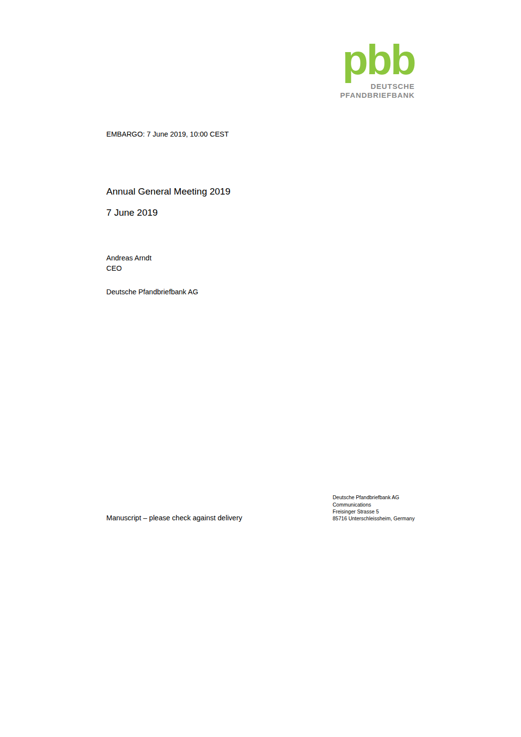pbb
DEUTSCHE
PFANDBRIEFBANK
EMBARGO: 7 June 2019, 10:00 CEST
Annual General Meeting 2019
7 June 2019
Andreas Arndt
CEO
Deutsche Pfandbriefbank AG
Manuscript – please check against delivery
Deutsche Pfandbriefbank AG
Communications
Freisinger Strasse 5
85716 Unterschleissheim, Germany